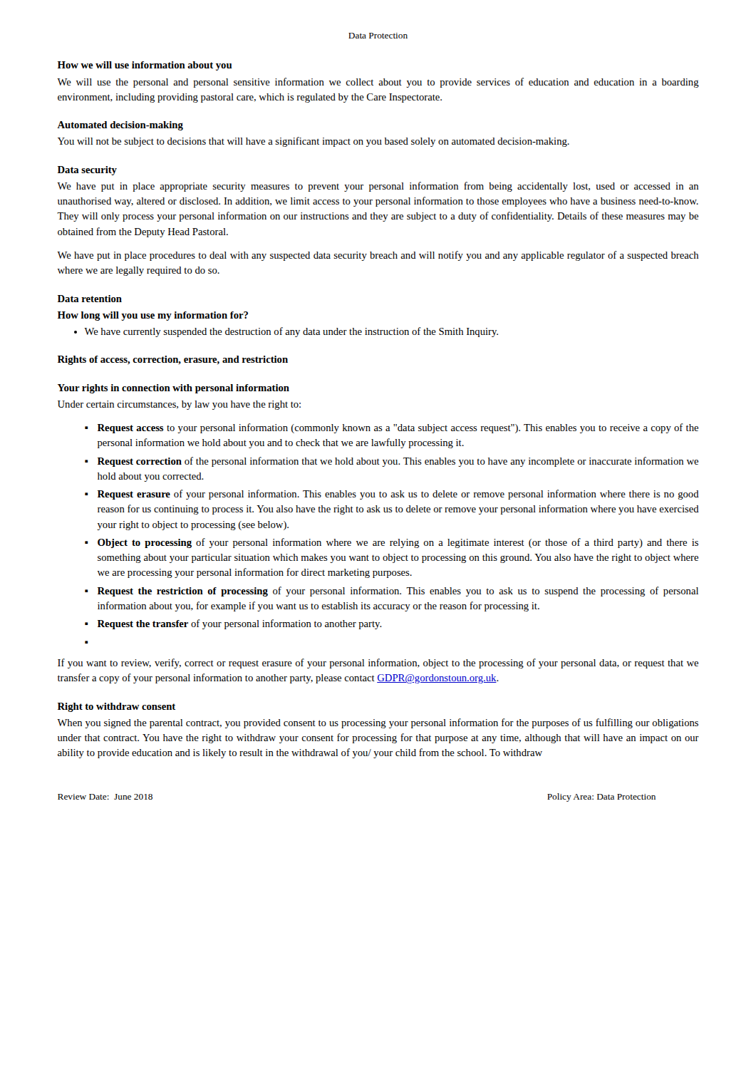Data Protection
How we will use information about you
We will use the personal and personal sensitive information we collect about you to provide services of education and education in a boarding environment, including providing pastoral care, which is regulated by the Care Inspectorate.
Automated decision-making
You will not be subject to decisions that will have a significant impact on you based solely on automated decision-making.
Data security
We have put in place appropriate security measures to prevent your personal information from being accidentally lost, used or accessed in an unauthorised way, altered or disclosed. In addition, we limit access to your personal information to those employees who have a business need-to-know. They will only process your personal information on our instructions and they are subject to a duty of confidentiality. Details of these measures may be obtained from the Deputy Head Pastoral.
We have put in place procedures to deal with any suspected data security breach and will notify you and any applicable regulator of a suspected breach where we are legally required to do so.
Data retention
How long will you use my information for?
We have currently suspended the destruction of any data under the instruction of the Smith Inquiry.
Rights of access, correction, erasure, and restriction
Your rights in connection with personal information
Under certain circumstances, by law you have the right to:
Request access to your personal information (commonly known as a "data subject access request"). This enables you to receive a copy of the personal information we hold about you and to check that we are lawfully processing it.
Request correction of the personal information that we hold about you. This enables you to have any incomplete or inaccurate information we hold about you corrected.
Request erasure of your personal information. This enables you to ask us to delete or remove personal information where there is no good reason for us continuing to process it. You also have the right to ask us to delete or remove your personal information where you have exercised your right to object to processing (see below).
Object to processing of your personal information where we are relying on a legitimate interest (or those of a third party) and there is something about your particular situation which makes you want to object to processing on this ground. You also have the right to object where we are processing your personal information for direct marketing purposes.
Request the restriction of processing of your personal information. This enables you to ask us to suspend the processing of personal information about you, for example if you want us to establish its accuracy or the reason for processing it.
Request the transfer of your personal information to another party.
If you want to review, verify, correct or request erasure of your personal information, object to the processing of your personal data, or request that we transfer a copy of your personal information to another party, please contact GDPR@gordonstoun.org.uk.
Right to withdraw consent
When you signed the parental contract, you provided consent to us processing your personal information for the purposes of us fulfilling our obligations under that contract. You have the right to withdraw your consent for processing for that purpose at any time, although that will have an impact on our ability to provide education and is likely to result in the withdrawal of you/ your child from the school. To withdraw
Review Date: June 2018 Policy Area: Data Protection